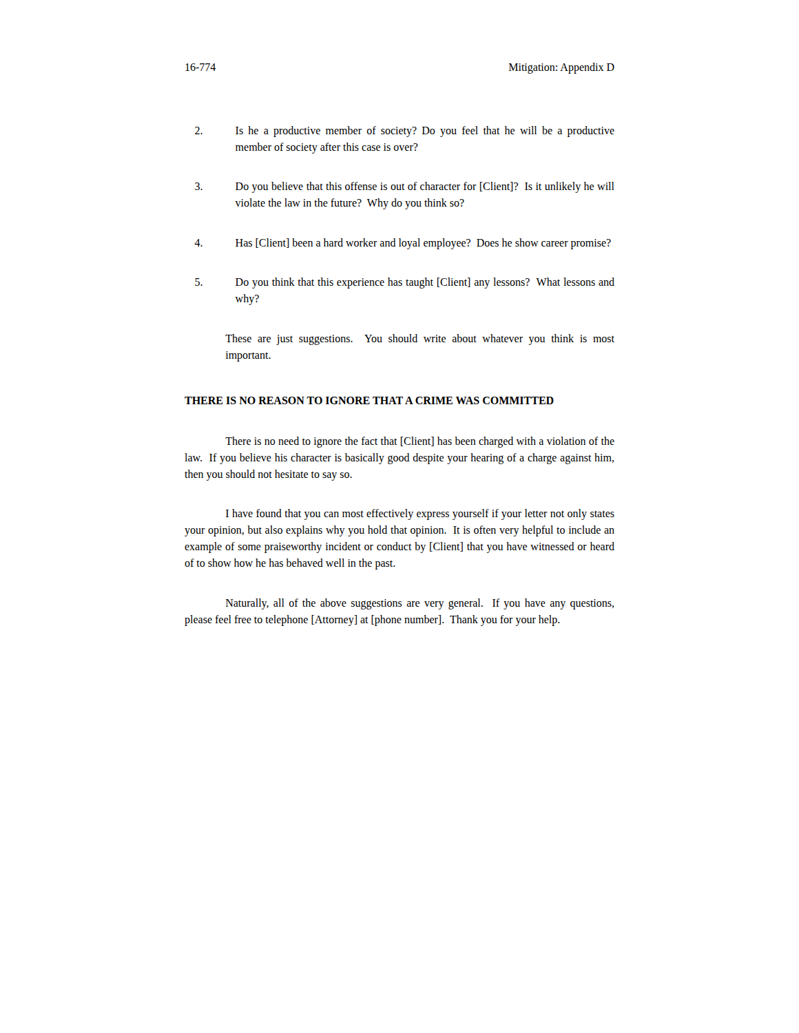16-774
Mitigation: Appendix D
2. Is he a productive member of society? Do you feel that he will be a productive member of society after this case is over?
3. Do you believe that this offense is out of character for [Client]? Is it unlikely he will violate the law in the future? Why do you think so?
4. Has [Client] been a hard worker and loyal employee? Does he show career promise?
5. Do you think that this experience has taught [Client] any lessons? What lessons and why?
These are just suggestions. You should write about whatever you think is most important.
THERE IS NO REASON TO IGNORE THAT A CRIME WAS COMMITTED
There is no need to ignore the fact that [Client] has been charged with a violation of the law. If you believe his character is basically good despite your hearing of a charge against him, then you should not hesitate to say so.
I have found that you can most effectively express yourself if your letter not only states your opinion, but also explains why you hold that opinion. It is often very helpful to include an example of some praiseworthy incident or conduct by [Client] that you have witnessed or heard of to show how he has behaved well in the past.
Naturally, all of the above suggestions are very general. If you have any questions, please feel free to telephone [Attorney] at [phone number]. Thank you for your help.